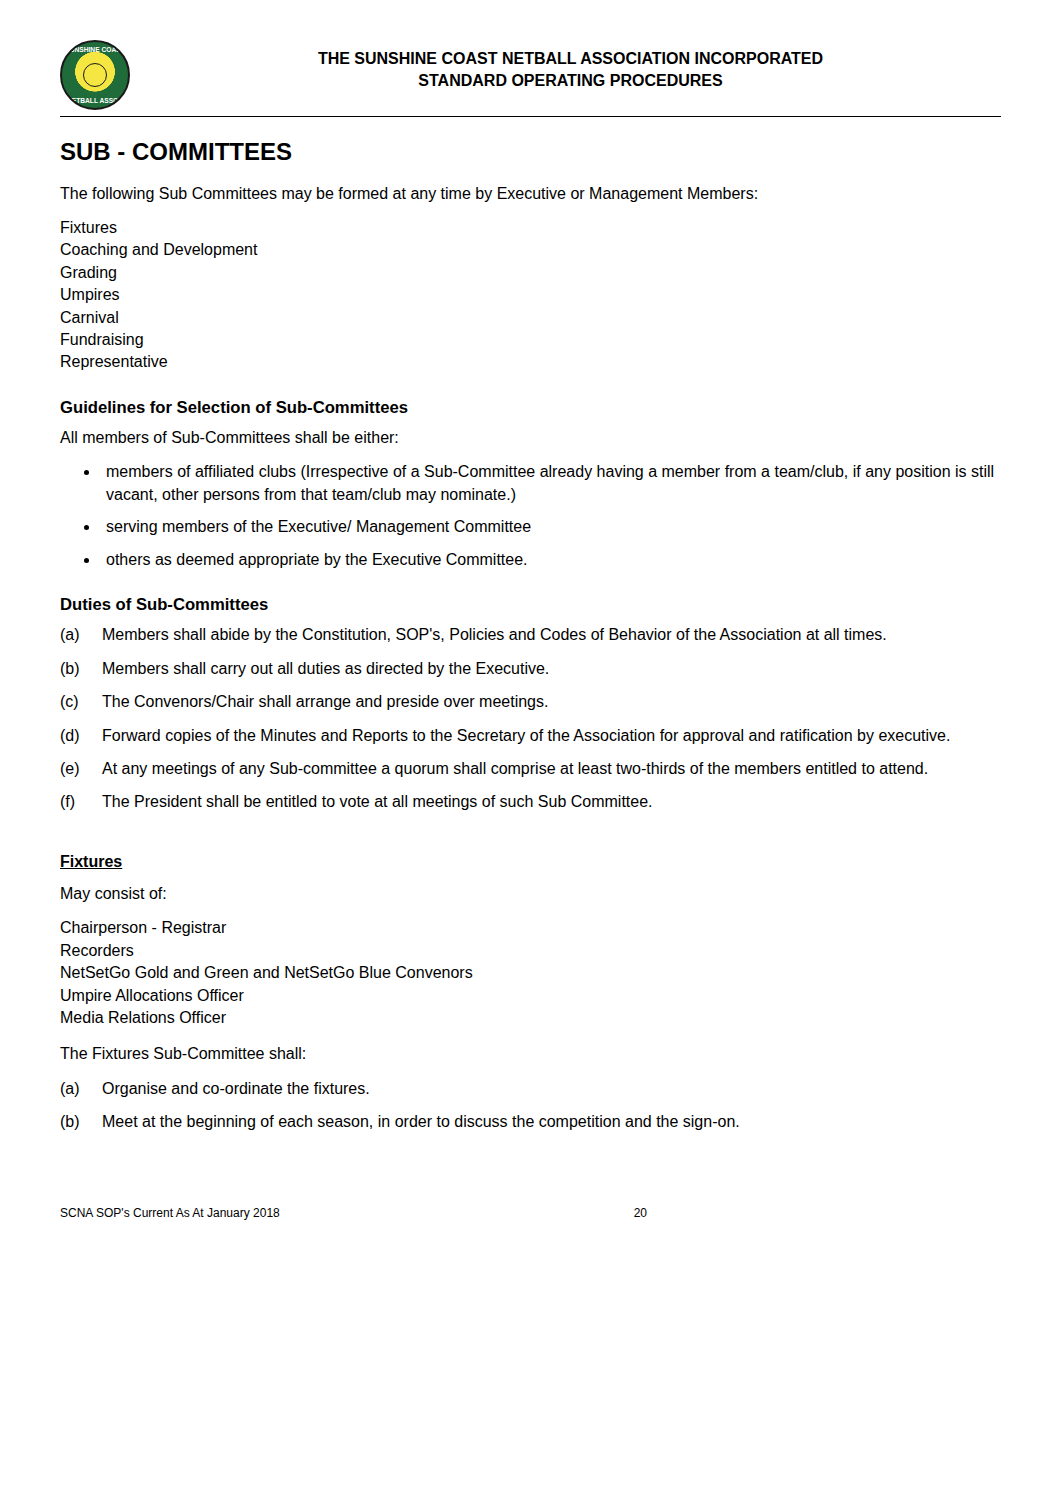SUNSHINE COAST
NETBALL ASSOC
THE SUNSHINE COAST NETBALL ASSOCIATION INCORPORATED
STANDARD OPERATING PROCEDURES
SUB - COMMITTEES
The following Sub Committees may be formed at any time by Executive or Management Members:
Fixtures
Coaching and Development
Grading
Umpires
Carnival
Fundraising
Representative
Guidelines for Selection of Sub-Committees
All members of Sub-Committees shall be either:
members of affiliated clubs (Irrespective of a Sub-Committee already having a member from a team/club, if any position is still vacant, other persons from that team/club may nominate.)
serving members of the Executive/ Management Committee
others as deemed appropriate by the Executive Committee.
Duties of Sub-Committees
| (a) | Members shall abide by the Constitution, SOP's, Policies and Codes of Behavior of the Association at all times. |
| (b) | Members shall carry out all duties as directed by the Executive. |
| (c) | The Convenors/Chair shall arrange and preside over meetings. |
| (d) | Forward copies of the Minutes and Reports to the Secretary of the Association for approval and ratification by executive. |
| (e) | At any meetings of any Sub-committee a quorum shall comprise at least two-thirds of the members entitled to attend. |
| (f) | The President shall be entitled to vote at all meetings of such Sub Committee. |
Fixtures
May consist of:
Chairperson - Registrar
Recorders
NetSetGo Gold and Green and NetSetGo Blue Convenors
Umpire Allocations Officer
Media Relations Officer
The Fixtures Sub-Committee shall:
| (a) | Organise and co-ordinate the fixtures. |
| (b) | Meet at the beginning of each season, in order to discuss the competition and the sign-on. |
SCNA SOP's Current As At January 2018 20